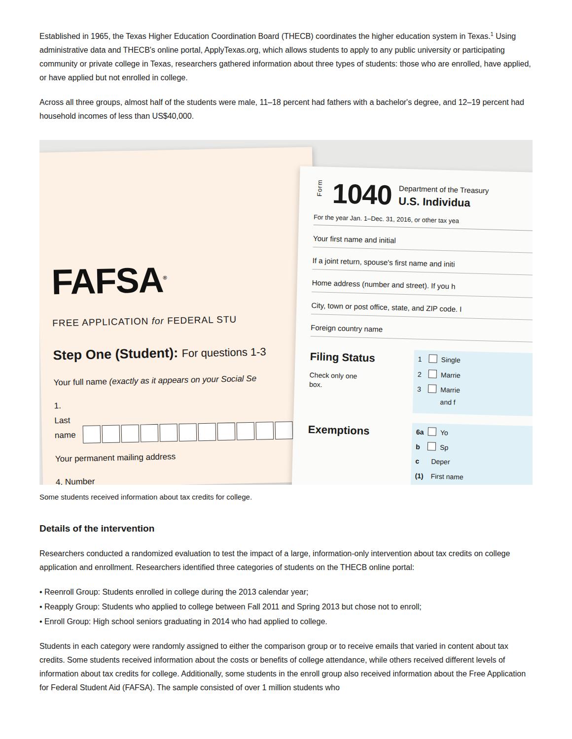Established in 1965, the Texas Higher Education Coordination Board (THECB) coordinates the higher education system in Texas.1 Using administrative data and THECB's online portal, ApplyTexas.org, which allows students to apply to any public university or participating community or private college in Texas, researchers gathered information about three types of students: those who are enrolled, have applied, or have applied but not enrolled in college.
Across all three groups, almost half of the students were male, 11–18 percent had fathers with a bachelor's degree, and 12–19 percent had household incomes of less than US$40,000.
FAFSA®
FREE APPLICATION for FEDERAL STU
Step One (Student): For questions 1-3
Your full name (exactly as it appears on your Social Se
1. Last
name
Your permanent mailing address
4. Number and street
(include apt. number)
. City (and country if
not U.S.)
Your Social Security Number See Notes page 9. 9. Your
Form
1040
Department of the TreasuryU.S. Individua
For the year Jan. 1–Dec. 31, 2016, or other tax yea
Your first name and initial
If a joint return, spouse's first name and initi
Home address (number and street). If you h
City, town or post office, state, and ZIP code. I
Foreign country name
Filing Status
Check only one
box.
1 Single
2 Marrie
3 Marrie
and f
Exemptions
6a Yo
b Sp
c Deper
(1) First name
If more than four
dependents, see
Some students received information about tax credits for college.
Details of the intervention
Researchers conducted a randomized evaluation to test the impact of a large, information-only intervention about tax credits on college application and enrollment. Researchers identified three categories of students on the THECB online portal:
Reenroll Group: Students enrolled in college during the 2013 calendar year;
Reapply Group: Students who applied to college between Fall 2011 and Spring 2013 but chose not to enroll;
Enroll Group: High school seniors graduating in 2014 who had applied to college.
Students in each category were randomly assigned to either the comparison group or to receive emails that varied in content about tax credits. Some students received information about the costs or benefits of college attendance, while others received different levels of information about tax credits for college. Additionally, some students in the enroll group also received information about the Free Application for Federal Student Aid (FAFSA). The sample consisted of over 1 million students who